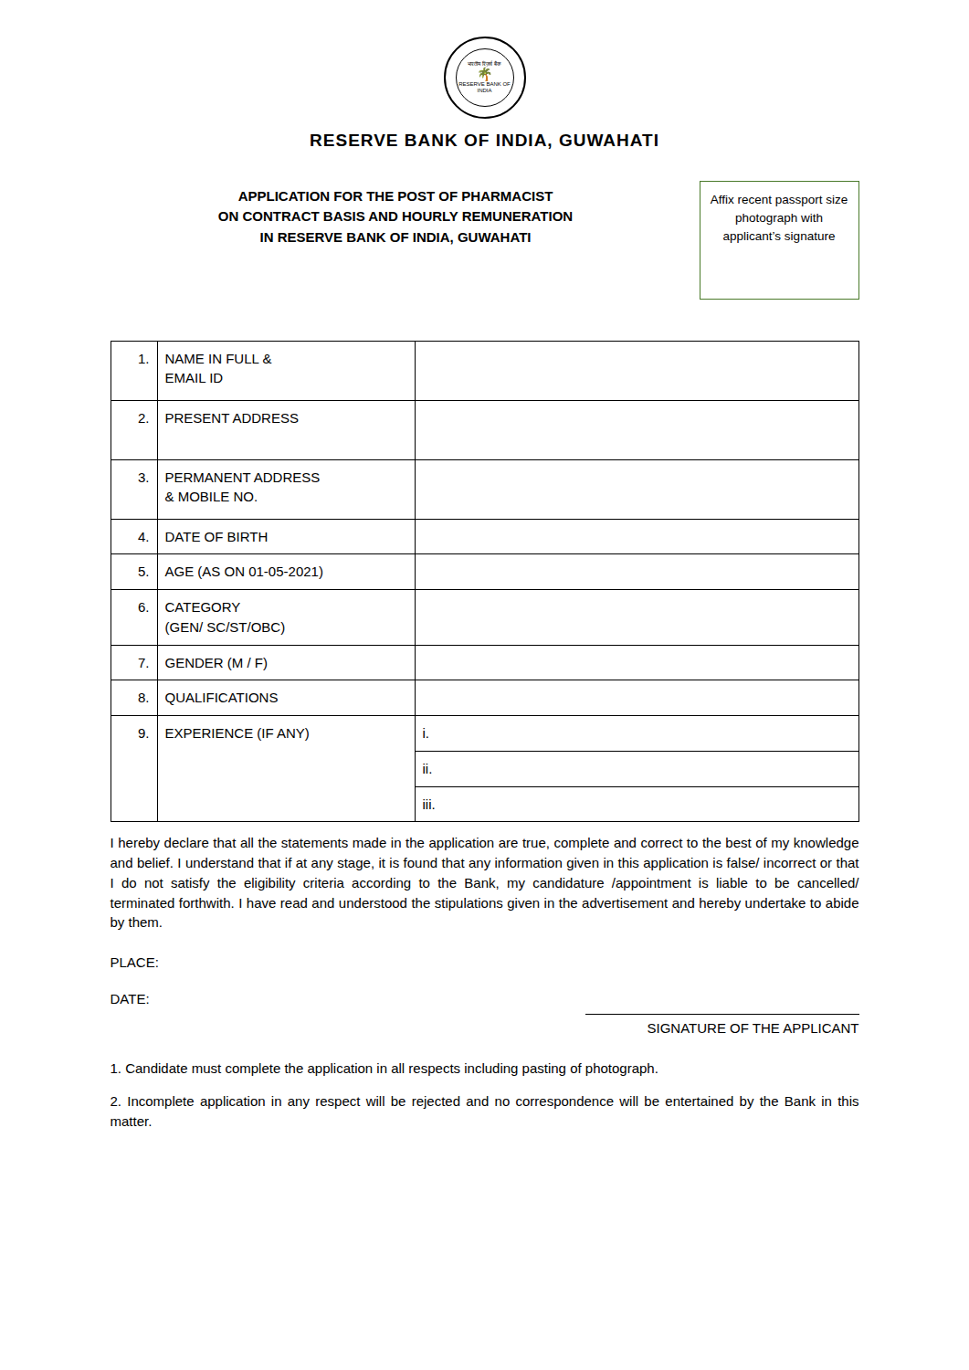भारतीय रिज़र्व बैंक
🌴
RESERVE BANK OF INDIA
RESERVE BANK OF INDIA, GUWAHATI
APPLICATION FOR THE POST OF PHARMACIST
ON CONTRACT BASIS AND HOURLY REMUNERATION
IN RESERVE BANK OF INDIA, GUWAHATI
Affix recent passport size photograph with applicant’s signature
| 1. | Name in full & Email ID | |
| 2. | Present Address | |
| 3. | Permanent Address & Mobile No. | |
| 4. | Date of Birth | |
| 5. | Age (as on 01-05-2021) | |
| 6. | Category (GEN/ SC/ST/OBC) | |
| 7. | Gender (M / F) | |
| 8. | Qualifications | |
| 9. | Experience (if any) | i. |
| ii. |
| iii. |
I hereby declare that all the statements made in the application are true, complete and correct to the best of my knowledge and belief. I understand that if at any stage, it is found that any information given in this application is false/ incorrect or that I do not satisfy the eligibility criteria according to the Bank, my candidature /appointment is liable to be cancelled/ terminated forthwith. I have read and understood the stipulations given in the advertisement and hereby undertake to abide by them.
PLACE:
DATE:
SIGNATURE OF THE APPLICANT
1. Candidate must complete the application in all respects including pasting of photograph.
2. Incomplete application in any respect will be rejected and no correspondence will be entertained by the Bank in this matter.